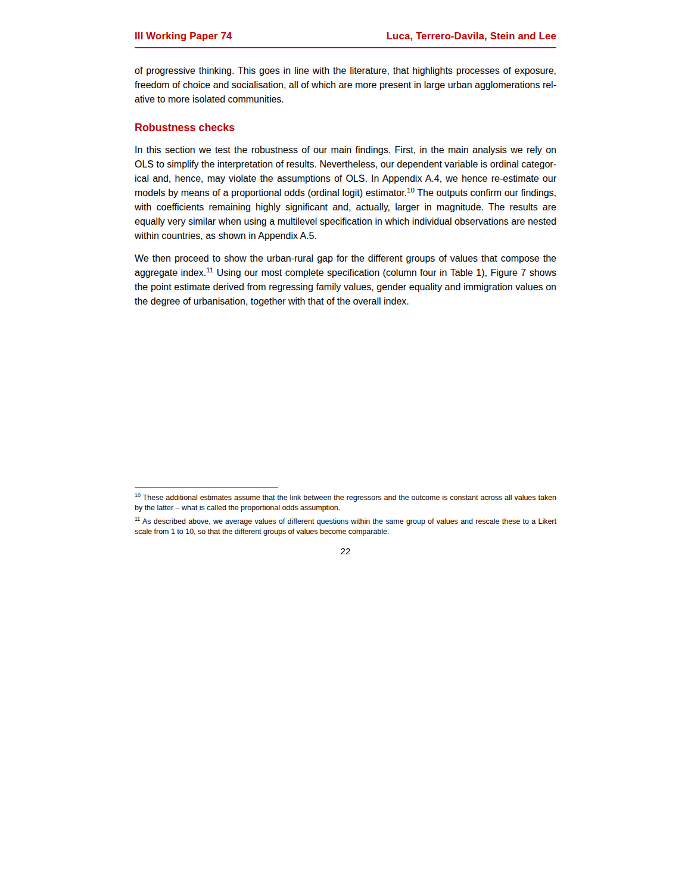III Working Paper 74 Luca, Terrero-Davila, Stein and Lee
of progressive thinking. This goes in line with the literature, that highlights processes of exposure, freedom of choice and socialisation, all of which are more present in large urban agglomerations relative to more isolated communities.
Robustness checks
In this section we test the robustness of our main findings. First, in the main analysis we rely on OLS to simplify the interpretation of results. Nevertheless, our dependent variable is ordinal categorical and, hence, may violate the assumptions of OLS. In Appendix A.4, we hence re-estimate our models by means of a proportional odds (ordinal logit) estimator.10 The outputs confirm our findings, with coefficients remaining highly significant and, actually, larger in magnitude. The results are equally very similar when using a multilevel specification in which individual observations are nested within countries, as shown in Appendix A.5.
We then proceed to show the urban-rural gap for the different groups of values that compose the aggregate index.11 Using our most complete specification (column four in Table 1), Figure 7 shows the point estimate derived from regressing family values, gender equality and immigration values on the degree of urbanisation, together with that of the overall index.
10 These additional estimates assume that the link between the regressors and the outcome is constant across all values taken by the latter – what is called the proportional odds assumption.
11 As described above, we average values of different questions within the same group of values and rescale these to a Likert scale from 1 to 10, so that the different groups of values become comparable.
22